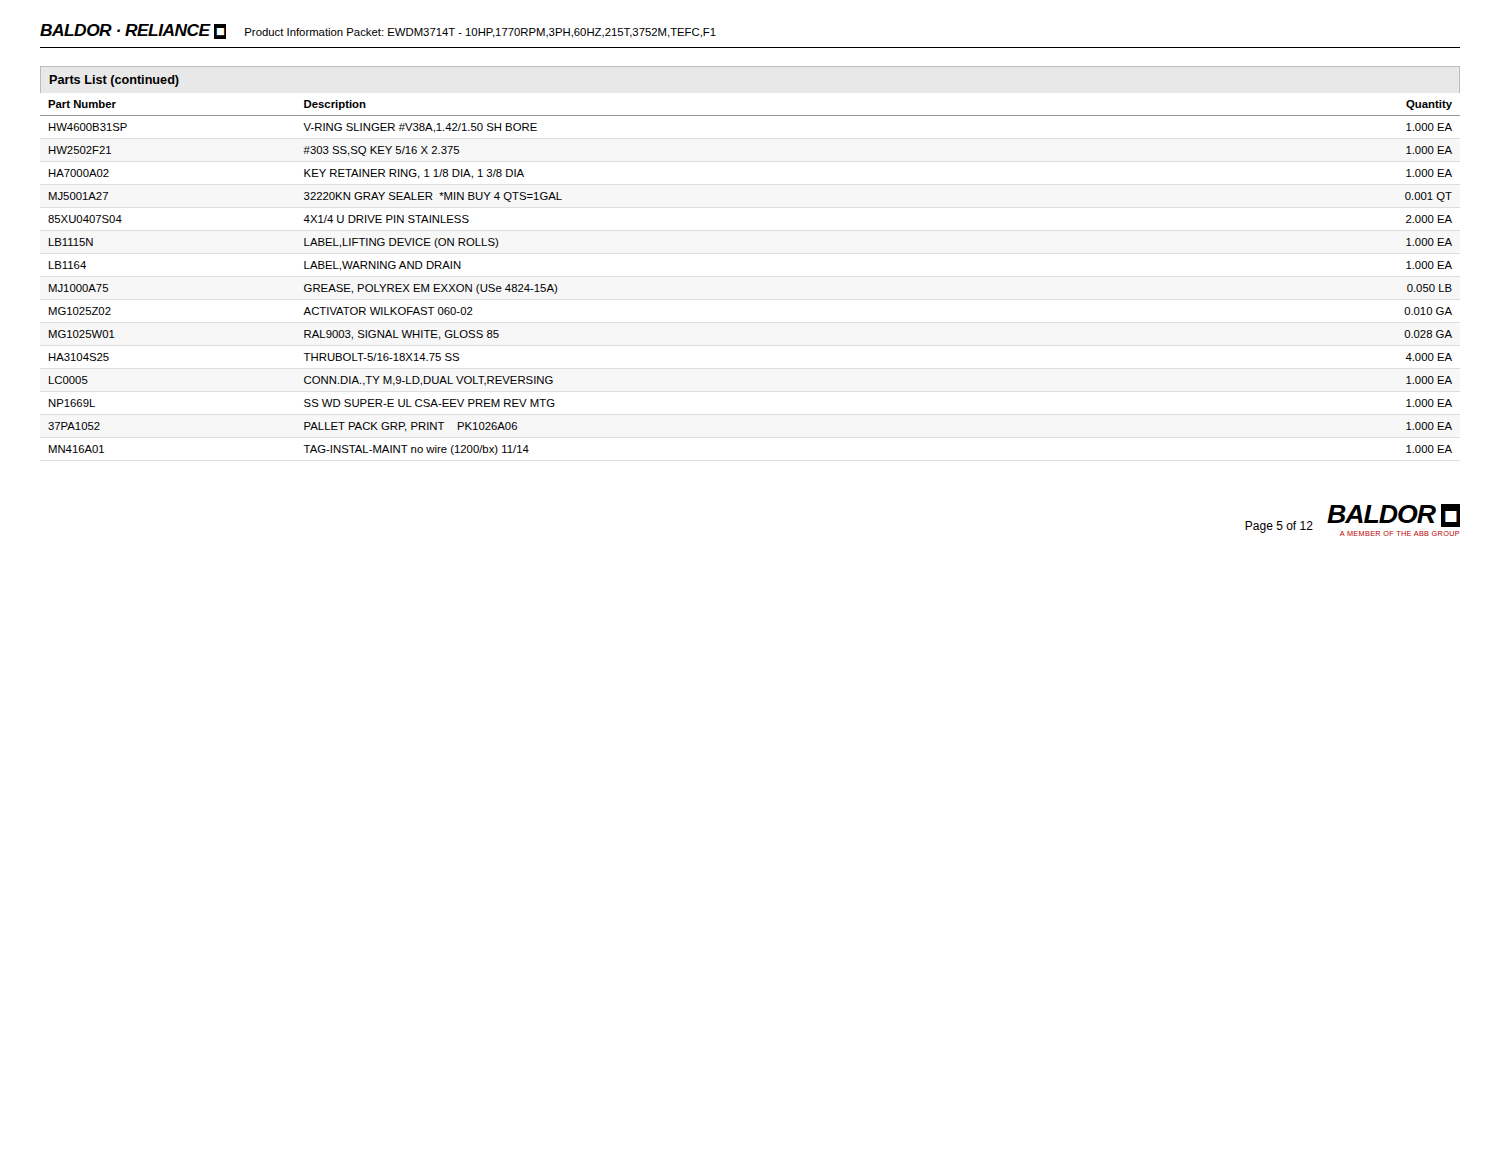BALDOR · RELIANCE ■
Product Information Packet: EWDM3714T - 10HP,1770RPM,3PH,60HZ,215T,3752M,TEFC,F1
Parts List (continued)
| Part Number | Description | Quantity |
| --- | --- | --- |
| HW4600B31SP | V-RING SLINGER #V38A,1.42/1.50 SH BORE | 1.000 EA |
| HW2502F21 | #303 SS,SQ KEY 5/16 X 2.375 | 1.000 EA |
| HA7000A02 | KEY RETAINER RING, 1 1/8 DIA, 1 3/8 DIA | 1.000 EA |
| MJ5001A27 | 32220KN GRAY SEALER *MIN BUY 4 QTS=1GAL | 0.001 QT |
| 85XU0407S04 | 4X1/4 U DRIVE PIN STAINLESS | 2.000 EA |
| LB1115N | LABEL,LIFTING DEVICE (ON ROLLS) | 1.000 EA |
| LB1164 | LABEL,WARNING AND DRAIN | 1.000 EA |
| MJ1000A75 | GREASE, POLYREX EM EXXON (USe 4824-15A) | 0.050 LB |
| MG1025Z02 | ACTIVATOR WILKOFAST 060-02 | 0.010 GA |
| MG1025W01 | RAL9003, SIGNAL WHITE, GLOSS 85 | 0.028 GA |
| HA3104S25 | THRUBOLT-5/16-18X14.75 SS | 4.000 EA |
| LC0005 | CONN.DIA.,TY M,9-LD,DUAL VOLT,REVERSING | 1.000 EA |
| NP1669L | SS WD SUPER-E UL CSA-EEV PREM REV MTG | 1.000 EA |
| 37PA1052 | PALLET PACK GRP, PRINT PK1026A06 | 1.000 EA |
| MN416A01 | TAG-INSTAL-MAINT no wire (1200/bx) 11/14 | 1.000 EA |
Page 5 of 12
BALDOR ■
A MEMBER OF THE ABB GROUP